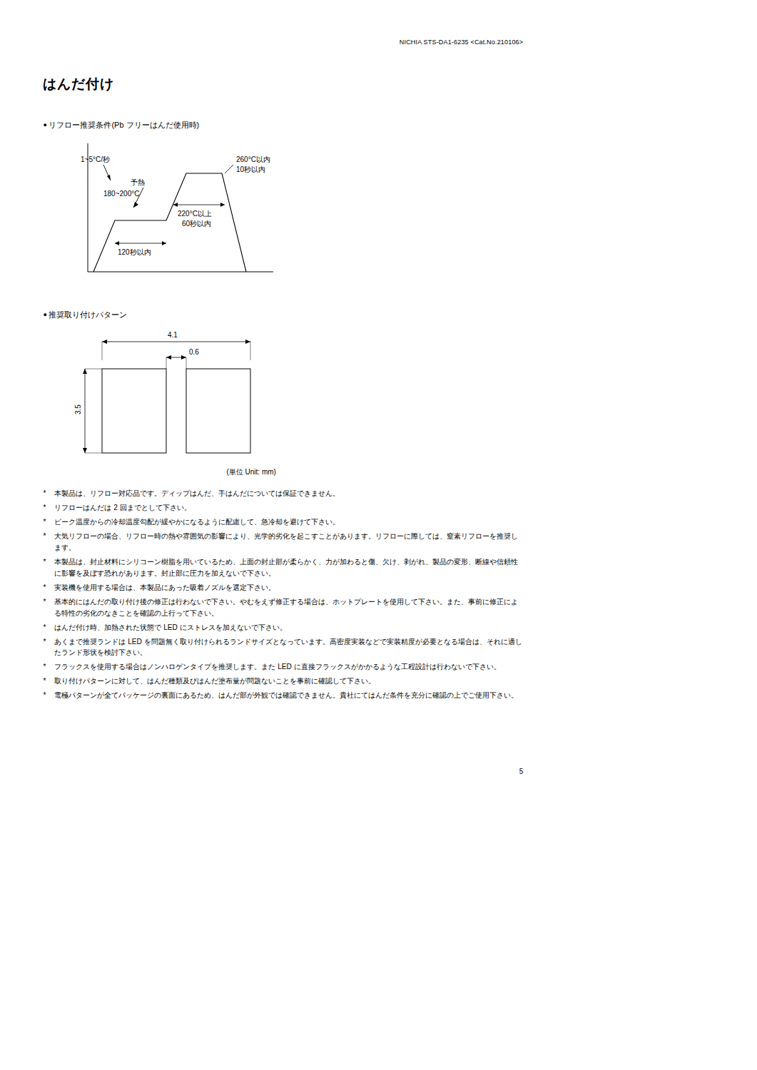NICHIA STS-DA1-6235 <Cat.No.210106>
はんだ付け
リフロー推奨条件(Pb フリーはんだ使用時)
1~5°C/秒 予熱 180~200°C 260°C以内 10秒以内 220°C以上 60秒以内 120秒以内
推奨取り付けパターン
4.1 0.6 3.5 (単位 Unit: mm)
本製品は、リフロー対応品です。ディップはんだ、手はんだについては保証できません。
リフローはんだは 2 回までとして下さい。
ピーク温度からの冷却温度勾配が緩やかになるように配慮して、急冷却を避けて下さい。
大気リフローの場合、リフロー時の熱や雰囲気の影響により、光学的劣化を起こすことがあります。リフローに際しては、窒素リフローを推奨します。
本製品は、封止材料にシリコーン樹脂を用いているため、上面の封止部が柔らかく、力が加わると傷、欠け、剥がれ、製品の変形、断線や信頼性に影響を及ぼす恐れがあります。封止部に圧力を加えないで下さい。
実装機を使用する場合は、本製品にあった吸着ノズルを選定下さい。
基本的にはんだの取り付け後の修正は行わないで下さい。やむをえず修正する場合は、ホットプレートを使用して下さい。また、事前に修正による特性の劣化のなきことを確認の上行って下さい。
はんだ付け時、加熱された状態で LED にストレスを加えないで下さい。
あくまで推奨ランドは LED を問題無く取り付けられるランドサイズとなっています。高密度実装などで実装精度が必要となる場合は、それに適したランド形状を検討下さい。
フラックスを使用する場合はノンハロゲンタイプを推奨します。また LED に直接フラックスがかかるような工程設計は行わないで下さい。
取り付けパターンに対して、はんだ種類及びはんだ塗布量が問題ないことを事前に確認して下さい。
電極パターンが全てパッケージの裏面にあるため、はんだ部が外観では確認できません。貴社にてはんだ条件を充分に確認の上でご使用下さい。
5